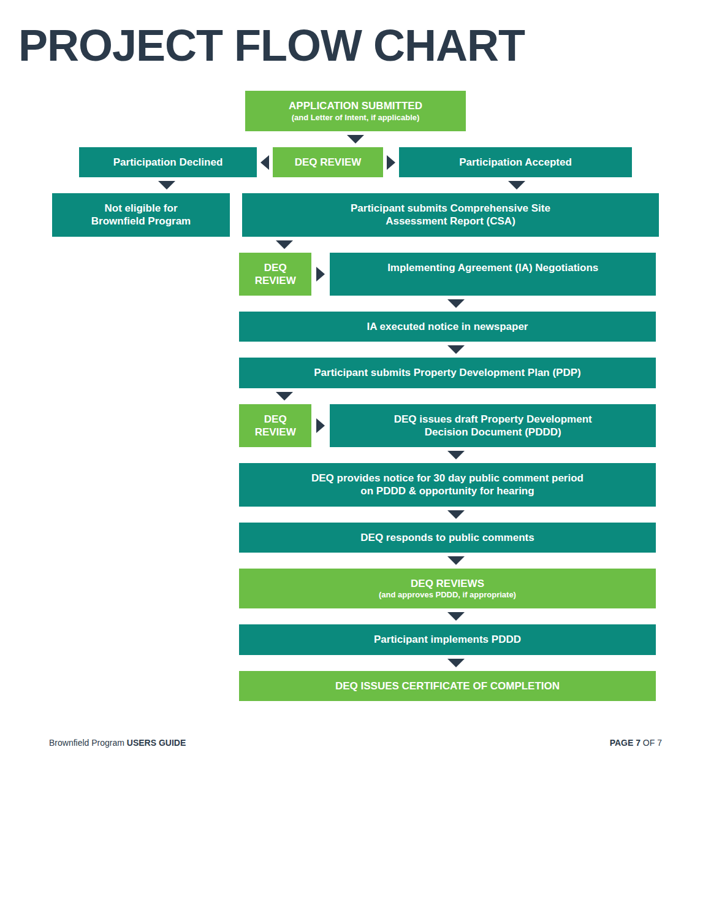Project Flow Chart
APPLICATION SUBMITTED (and Letter of Intent, if applicable)
Participation Declined
DEQ REVIEW
Participation Accepted
Not eligible for
Brownfield Program
Participant submits Comprehensive Site
Assessment Report (CSA)
DEQ
REVIEW
Implementing Agreement (IA) Negotiations
IA executed notice in newspaper
Participant submits Property Development Plan (PDP)
DEQ
REVIEW
DEQ issues draft Property Development
Decision Document (PDDD)
DEQ provides notice for 30 day public comment period
on PDDD & opportunity for hearing
DEQ responds to public comments
DEQ REVIEWS (and approves PDDD, if appropriate)
Participant implements PDDD
DEQ ISSUES CERTIFICATE OF COMPLETION
Brownfield Program USERS GUIDE
PAGE 7 OF 7